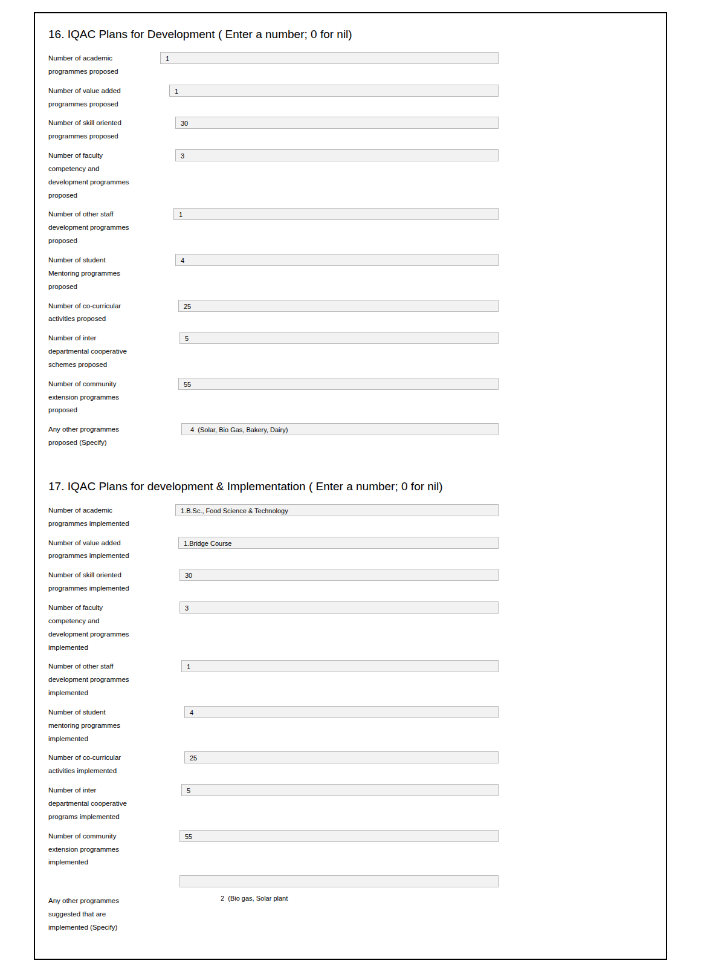16. IQAC Plans for Development ( Enter a number; 0 for nil)
| Number of academic programmes proposed | 1 |
| Number of value added programmes proposed | 1 |
| Number of skill oriented programmes proposed | 30 |
| Number of faculty competency and development programmes proposed | 3 |
| Number of other staff development programmes proposed | 1 |
| Number of student Mentoring programmes proposed | 4 |
| Number of co-curricular activities proposed | 25 |
| Number of inter departmental cooperative schemes proposed | 5 |
| Number of community extension programmes proposed | 55 |
| Any other programmes proposed (Specify) | 4 (Solar, Bio Gas, Bakery, Dairy) |
17. IQAC Plans for development & Implementation ( Enter a number; 0 for nil)
| Number of academic programmes implemented | 1.B.Sc., Food Science & Technology |
| Number of value added programmes implemented | 1.Bridge Course |
| Number of skill oriented programmes implemented | 30 |
| Number of faculty competency and development programmes implemented | 3 |
| Number of other staff development programmes implemented | 1 |
| Number of student mentoring programmes implemented | 4 |
| Number of co-curricular activities implemented | 25 |
| Number of inter departmental cooperative programs implemented | 5 |
| Number of community extension programmes implemented | 55 |
| Any other programmes suggested that are implemented (Specify) | 2 (Bio gas, Solar plant |